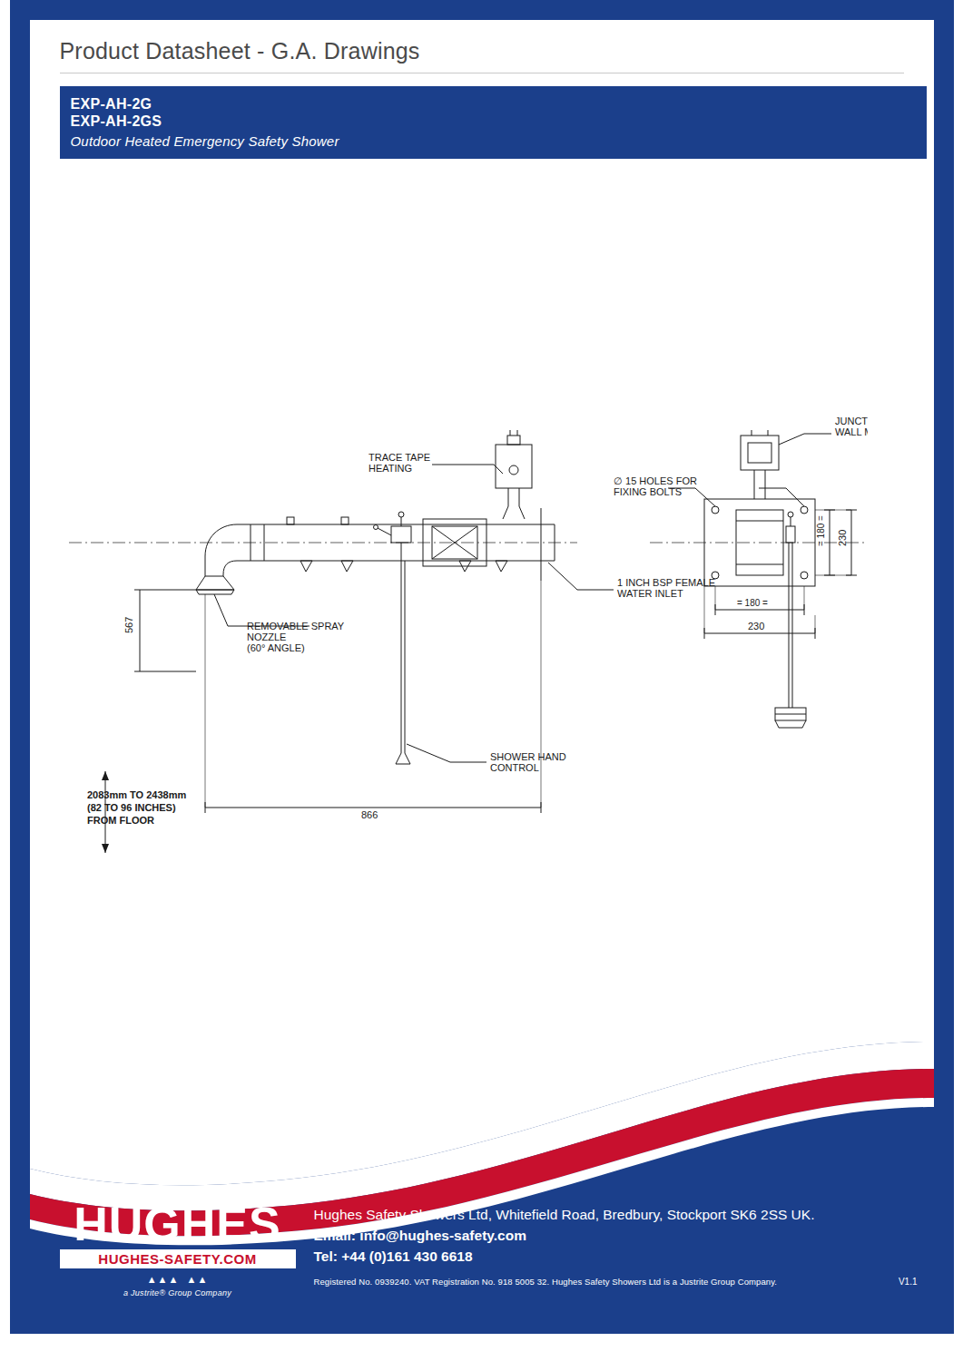Product Datasheet - G.A. Drawings
EXP-AH-2G
EXP-AH-2GS
Outdoor Heated Emergency Safety Shower
TRACE TAPE HEATING 1 INCH BSP FEMALE WATER INLET REMOVABLE SPRAY NOZZLE (60° ANGLE) SHOWER HAND CONTROL JUNCTION BOX WALL MOUNTED ∅ 15 HOLES FOR FIXING BOLTS 567 866 230 = 180 = = 180 = 230 2083mm TO 2438mm (82 TO 96 INCHES) FROM FLOOR
HUGHES
HUGHES-SAFETY.COM
▲▲▲ ▲▲
a Justrite® Group Company
Hughes Safety Showers Ltd, Whitefield Road, Bredbury, Stockport SK6 2SS UK.
Email: info@hughes-safety.com
Tel: +44 (0)161 430 6618
Registered No. 0939240. VAT Registration No. 918 5005 32. Hughes Safety Showers Ltd is a Justrite Group Company.
V1.1